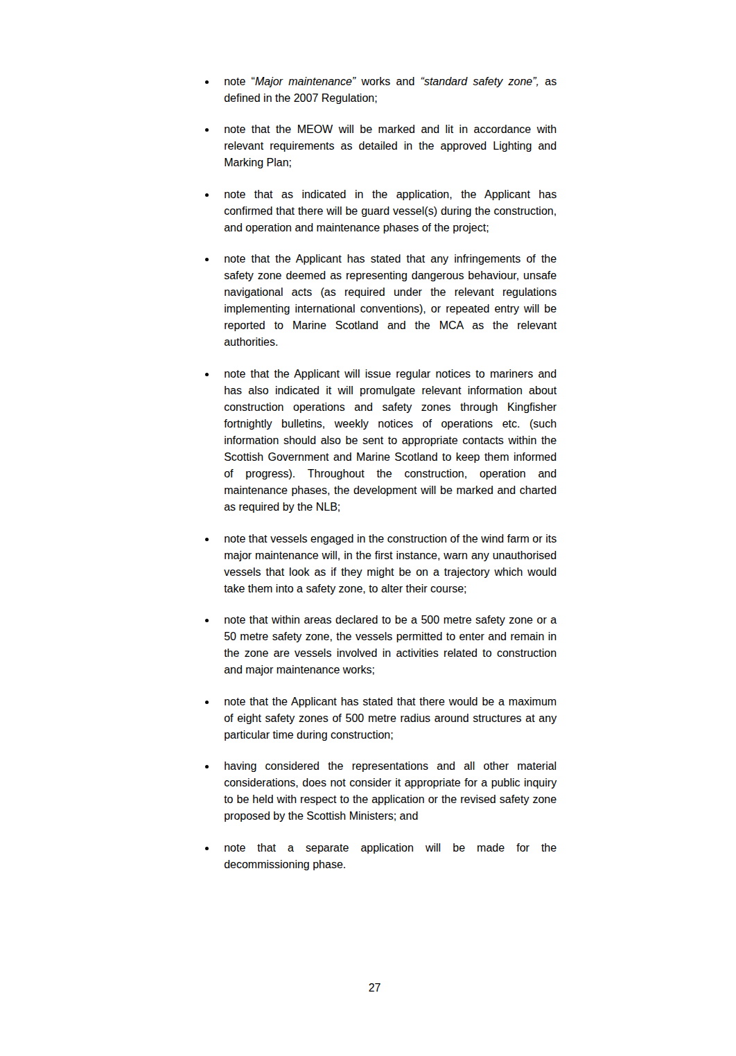note “Major maintenance” works and “standard safety zone”, as defined in the 2007 Regulation;
note that the MEOW will be marked and lit in accordance with relevant requirements as detailed in the approved Lighting and Marking Plan;
note that as indicated in the application, the Applicant has confirmed that there will be guard vessel(s) during the construction, and operation and maintenance phases of the project;
note that the Applicant has stated that any infringements of the safety zone deemed as representing dangerous behaviour, unsafe navigational acts (as required under the relevant regulations implementing international conventions), or repeated entry will be reported to Marine Scotland and the MCA as the relevant authorities.
note that the Applicant will issue regular notices to mariners and has also indicated it will promulgate relevant information about construction operations and safety zones through Kingfisher fortnightly bulletins, weekly notices of operations etc. (such information should also be sent to appropriate contacts within the Scottish Government and Marine Scotland to keep them informed of progress). Throughout the construction, operation and maintenance phases, the development will be marked and charted as required by the NLB;
note that vessels engaged in the construction of the wind farm or its major maintenance will, in the first instance, warn any unauthorised vessels that look as if they might be on a trajectory which would take them into a safety zone, to alter their course;
note that within areas declared to be a 500 metre safety zone or a 50 metre safety zone, the vessels permitted to enter and remain in the zone are vessels involved in activities related to construction and major maintenance works;
note that the Applicant has stated that there would be a maximum of eight safety zones of 500 metre radius around structures at any particular time during construction;
having considered the representations and all other material considerations, does not consider it appropriate for a public inquiry to be held with respect to the application or the revised safety zone proposed by the Scottish Ministers; and
note that a separate application will be made for the decommissioning phase.
27